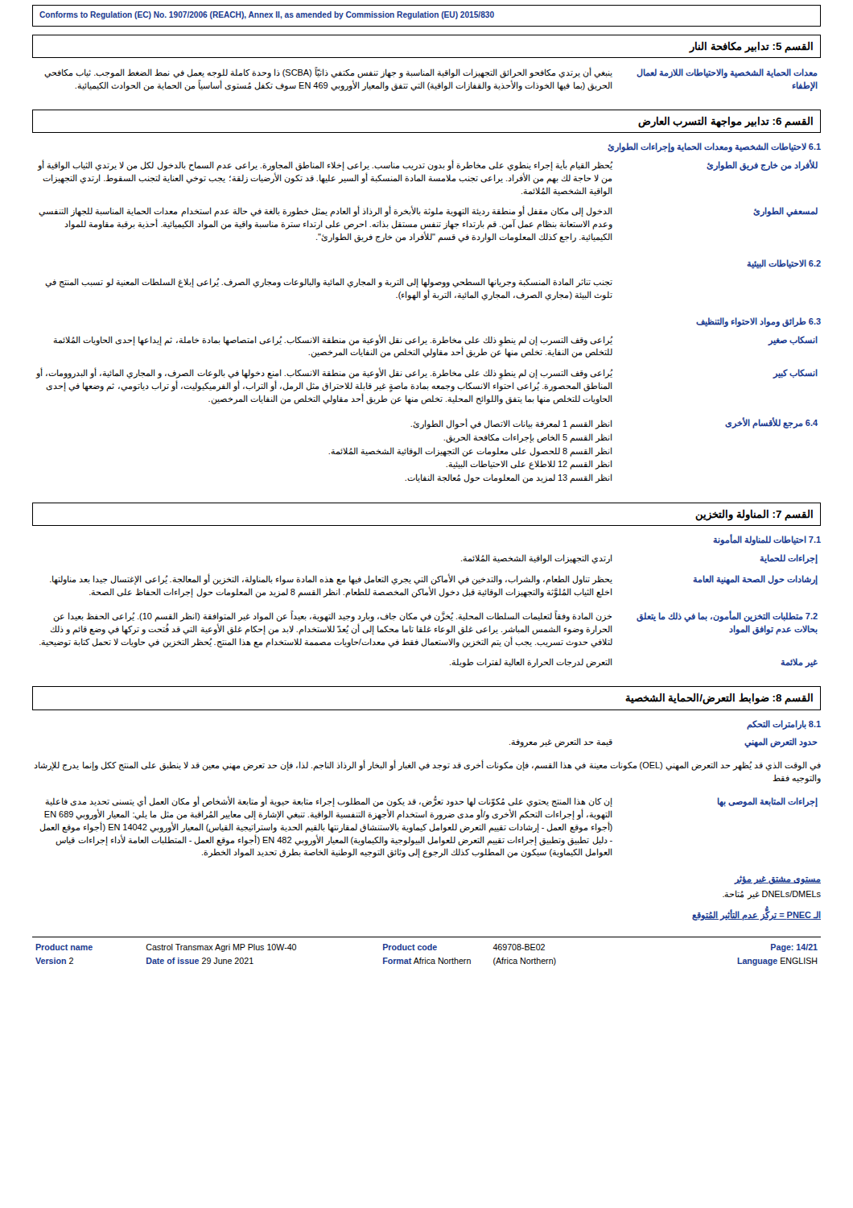Conforms to Regulation (EC) No. 1907/2006 (REACH), Annex II, as amended by Commission Regulation (EU) 2015/830
القسم 5: تدابير مكافحة النار
| معدات الحماية الشخصية والاحتياطات اللازمة لعمال الإطفاء | ينبغي أن يرتدي مكافحو الحرائق التجهيزات الواقية المناسبة و جهاز تنفس مكتفي ذاتيّاً (SCBA) ذا وحدة كاملة للوجه يعمل في نمط الضغط الموجب. ثياب مكافحي الحريق (بما فيها الخوذات والأحذية والقفازات الواقية) التي تتفق والمعيار الأوروبي EN 469 سوف تكفل مُستوى أساسياً من الحماية من الحوادث الكيميائية. |
القسم 6: تدابير مواجهة التسرب العارض
6.1 لاحتياطات الشخصية ومعدات الحماية وإجراءات الطوارئ
| للأفراد من خارج فريق الطوارئ | يُحظر القيام بأية إجراء ينطوي على مخاطرة أو بدون تدريب مناسب. يراعى إخلاء المناطق المجاورة. يراعى عدم السماح بالدخول لكل من لا يرتدي الثياب الواقية أو من لا حاجة لك بهم من الأفراد. يراعى تجنب ملامسة المادة المنسكبة أو السير عليها. قد تكون الأرضيات زلقة؛ يجب توخي العناية لتجنب السقوط. ارتدي التجهيزات الواقية الشخصية المُلائمة. |
| لمسعفي الطوارئ | الدخول إلى مكان مقفل أو منطقة رديئة التهوية ملوثة بالأبخرة أو الرذاذ أو العادم يمثل خطورة بالغة في حالة عدم استخدام معدات الحماية المناسبة للجهاز التنفسي وعدم الاستعانة بنظام عمل آمن. قم بارتداء جهاز تنفس مستقل بذاته. احرص على ارتداء سترة مناسبة واقية من المواد الكيميائية. أحذية برقبة مقاومة للمواد الكيميائية. راجع كذلك المعلومات الواردة في قسم "للأفراد من خارج فريق الطوارئ". |
6.2 الاحتياطات البيئية
| | تجنب تناثر المادة المنسكبة وجريانها السطحي ووصولها إلى التربة و المجاري المائية والبالوعات ومجاري الصرف. يُراعى إبلاغ السلطات المعنية لو تسبب المنتج في تلوث البيئة (مجاري الصرف، المجاري المائية، التربة أو الهواء). |
6.3 طرائق ومواد الاحتواء والتنظيف
| انسكاب صغير | يُراعى وقف التسرب إن لم ينطوِ ذلك على مخاطرة. يراعى نقل الأوعية من منطقة الانسكاب. يُراعى امتصاصها بمادة خاملة، ثم إيداعها إحدى الحاويات المُلائمة للتخلص من النفاية. تخلص منها عن طريق أحد مقاولي التخلص من النفايات المرخصين. |
| انسكاب كبير | يُراعى وقف التسرب إن لم ينطوِ ذلك على مخاطرة. يراعى نقل الأوعية من منطقة الانسكاب. امنع دخولها في بالوعات الصرف، و المجاري المائية، أو البدروومات، أو المناطق المحصورة. يُراعى احتواء الانسكاب وجمعه بمادة ماصةٍ غير قابلة للاحتراق مثل الرمل، أو التراب، أو الفرميكيوليت، أو تراب دياتومي، ثم وضعها في إحدى الحاويات للتخلص منها بما يتفق واللوائح المحلية. تخلص منها عن طريق أحد مقاولي التخلص من النفايات المرخصين. |
| 6.4 مرجع للأقسام الأخرى | انظر القسم 1 لمعرفة بيانات الاتصال في أحوال الطوارئ. انظر القسم 5 الخاص بإجراءات مكافحة الحريق. انظر القسم 8 للحصول على معلومات عن التجهيزات الوقائية الشخصية المُلائمة. انظر القسم 12 للاطلاع على الاحتياطات البيئية. انظر القسم 13 لمزيد من المعلومات حول مُعالجة النفايات. |
القسم 7: المناولة والتخزين
7.1 احتياطات للمناولة المأمونة
| إجراءات للحماية | ارتدي التجهيزات الواقية الشخصية المُلائمة. |
| إرشادات حول الصحة المهنية العامة | يحظر تناول الطعام، والشراب، والتدخين في الأماكن التي يجري التعامل فيها مع هذه المادة سواء بالمناولة، التخزين أو المعالجة. يُراعى الإغتسال جيدا بعد مناولتها. اخلع الثياب المُلوَّثة والتجهيزات الوقائية قبل دخول الأماكن المخصصة للطعام. انظر القسم 8 لمزيد من المعلومات حول إجراءات الحفاظ على الصحة. |
| 7.2 متطلبات التخزين المأمون، بما في ذلك ما يتعلق بحالات عدم توافق المواد | خزن المادة وفقاً لتعليمات السلطات المحلية. يُخزَّن في مكان جاف، وبارد وجيد التهوية، بعيداً عن المواد غير المتوافقة (انظر القسم 10). يُراعى الحفظ بعيدا عن الحرارة وضوء الشمس المباشر. يراعى غلق الوعاء غلقا تاما محكما إلى أن يُعدّ للاستخدام. لابد من إحكام غلق الأوعية التي قد فُتحت و تركها في وضع قائم و ذلك لتلافي حدوث تسريب. يجب أن يتم التخزين والاستعمال فقط في معدات/حاويات مصممة للاستخدام مع هذا المنتج. يُحظر التخزين في حاويات لا تحمل كتابة توضيحية. |
| غير ملائمة | التعرض لدرجات الحرارة العالية لفترات طويلة. |
القسم 8: ضوابط التعرض/الحماية الشخصية
8.1 بارامترات التحكم
| حدود التعرض المهني | قيمة حد التعرض غير معروفة. |
في الوقت الذي قد يُظهر حد التعرض المهني (OEL) مكونات معينة في هذا القسم، فإن مكونات أخرى قد توجد في الغبار أو البخار أو الرذاذ الناجم. لذا، فإن حد تعرض مهني معين قد لا ينطبق على المنتج ككل وإنما يدرج للإرشاد والتوجيه فقط
| إجراءات المتابعة الموصى بها | إن كان هذا المنتج يحتوي على مُكوّنات لها حدود تعرُّض، قد يكون من المطلوب إجراء متابعة حيوية أو متابعة الأشخاص أو مكان العمل أي يتسنى تحديد مدى فاعلية التهوية، أو إجراءات التحكم الأخرى و/أو مدى ضرورة استخدام الأجهزة التنفسية الواقية. تنبغي الإشارة إلى معايير المُراقبة من مثل ما يلي: المعيار الأوروبي EN 689 (أجواء موقع العمل - إرشادات تقييم التعرض للعوامل كيماوية بالاستنشاق لمقارنتها بالقيم الحدية واستراتيجية القياس) المعيار الأوروبي EN 14042 (أجواء موقع العمل - دليل تطبيق وتطبيق إجراءات تقييم التعرض للعوامل البيولوجية والكيماوية) المعيار الأوروبي EN 482 (أجواء موقع العمل - المتطلبات العامة لأداء إجراءات قياس العوامل الكيماوية) سيكون من المطلوب كذلك الرجوع إلى وثائق التوجيه الوطنية الخاصة بطرق تحديد المواد الخطرة. |
مستوى مشتق غير مؤثر
DNELs/DMELs غير مُتاحة.
الـ PNEC = تركُّز عدم التأثير المُتوقع
| Product name | Castrol Transmax Agri MP Plus 10W-40 | Product code | 469708-BE02 | Page: 14/21 |
| Version 2 | Date of issue 29 June 2021 | Format Africa Northern | (Africa Northern) | Language ENGLISH |